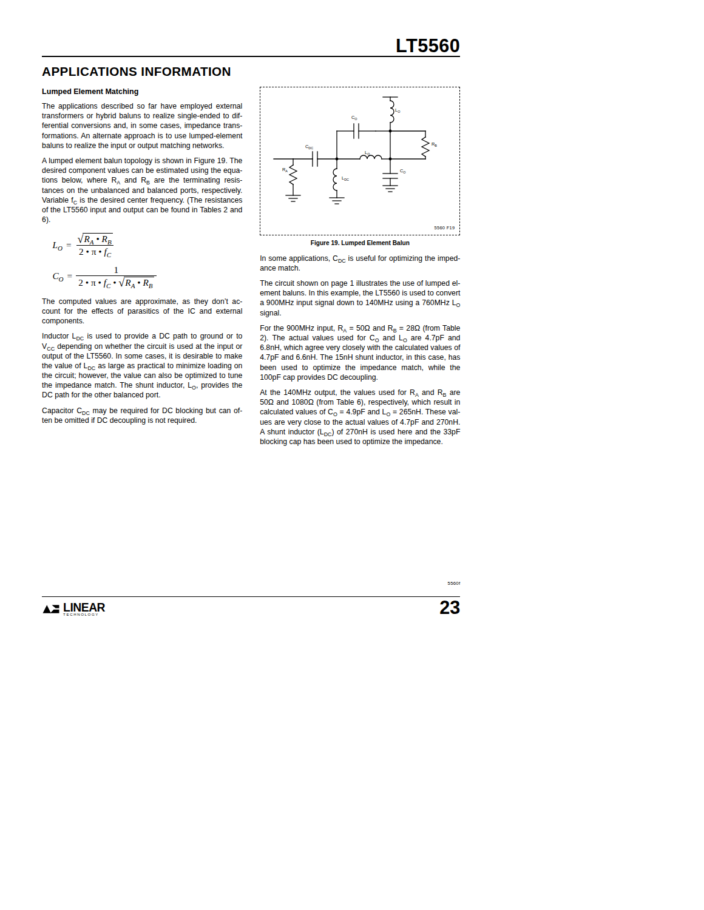LT5560
Applications Information
Lumped Element Matching
The applications described so far have employed external transformers or hybrid baluns to realize single-ended to differential conversions and, in some cases, impedance transformations. An alternate approach is to use lumped-element baluns to realize the input or output matching networks.
A lumped element balun topology is shown in Figure 19. The desired component values can be estimated using the equations below, where RA and RB are the terminating resistances on the unbalanced and balanced ports, respectively. Variable fC is the desired center frequency. (The resistances of the LT5560 input and output can be found in Tables 2 and 6).
LO = √RA • RB 2 • π • fC
CO = 1 2 • π • fC • √RA • RB
The computed values are approximate, as they don’t account for the effects of parasitics of the IC and external components.
Inductor LDC is used to provide a DC path to ground or to VCC depending on whether the circuit is used at the input or output of the LT5560. In some cases, it is desirable to make the value of LDC as large as practical to minimize loading on the circuit; however, the value can also be optimized to tune the impedance match. The shunt inductor, LO, provides the DC path for the other balanced port.
Capacitor CDC may be required for DC blocking but can often be omitted if DC decoupling is not required.
RA CDC LDC CO LO LO CO RB
5560 F19
Figure 19. Lumped Element Balun
In some applications, CDC is useful for optimizing the impedance match.
The circuit shown on page 1 illustrates the use of lumped element baluns. In this example, the LT5560 is used to convert a 900MHz input signal down to 140MHz using a 760MHz LO signal.
For the 900MHz input, RA = 50Ω and RB = 28Ω (from Table 2). The actual values used for CO and LO are 4.7pF and 6.8nH, which agree very closely with the calculated values of 4.7pF and 6.6nH. The 15nH shunt inductor, in this case, has been used to optimize the impedance match, while the 100pF cap provides DC decoupling.
At the 140MHz output, the values used for RA and RB are 50Ω and 1080Ω (from Table 6), respectively, which result in calculated values of CO = 4.9pF and LO = 265nH. These values are very close to the actual values of 4.7pF and 270nH. A shunt inductor (LDC) of 270nH is used here and the 33pF blocking cap has been used to optimize the impedance.
5560f
LINEAR TECHNOLOGY
23